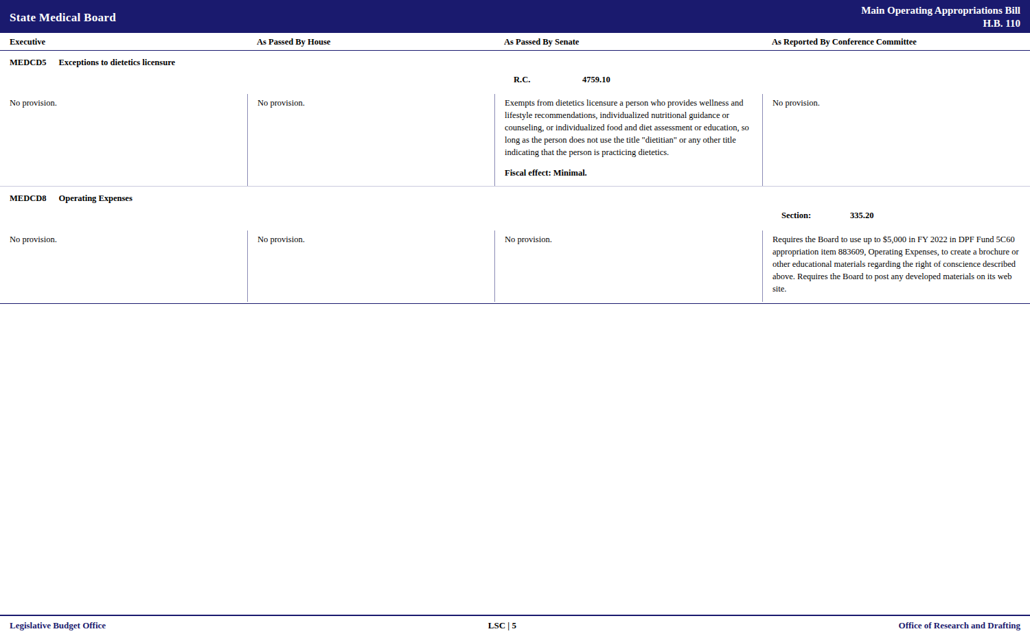State Medical Board
Main Operating Appropriations Bill
H.B. 110
Executive
As Passed By House
As Passed By Senate
As Reported By Conference Committee
MEDCD5 Exceptions to dietetics licensure
R.C. 4759.10
No provision.
No provision.
Exempts from dietetics licensure a person who provides wellness and lifestyle recommendations, individualized nutritional guidance or counseling, or individualized food and diet assessment or education, so long as the person does not use the title "dietitian" or any other title indicating that the person is practicing dietetics.
Fiscal effect: Minimal.
No provision.
MEDCD8 Operating Expenses
Section: 335.20
No provision.
No provision.
No provision.
Requires the Board to use up to $5,000 in FY 2022 in DPF Fund 5C60 appropriation item 883609, Operating Expenses, to create a brochure or other educational materials regarding the right of conscience described above. Requires the Board to post any developed materials on its web site.
Legislative Budget Office
LSC | 5
Office of Research and Drafting